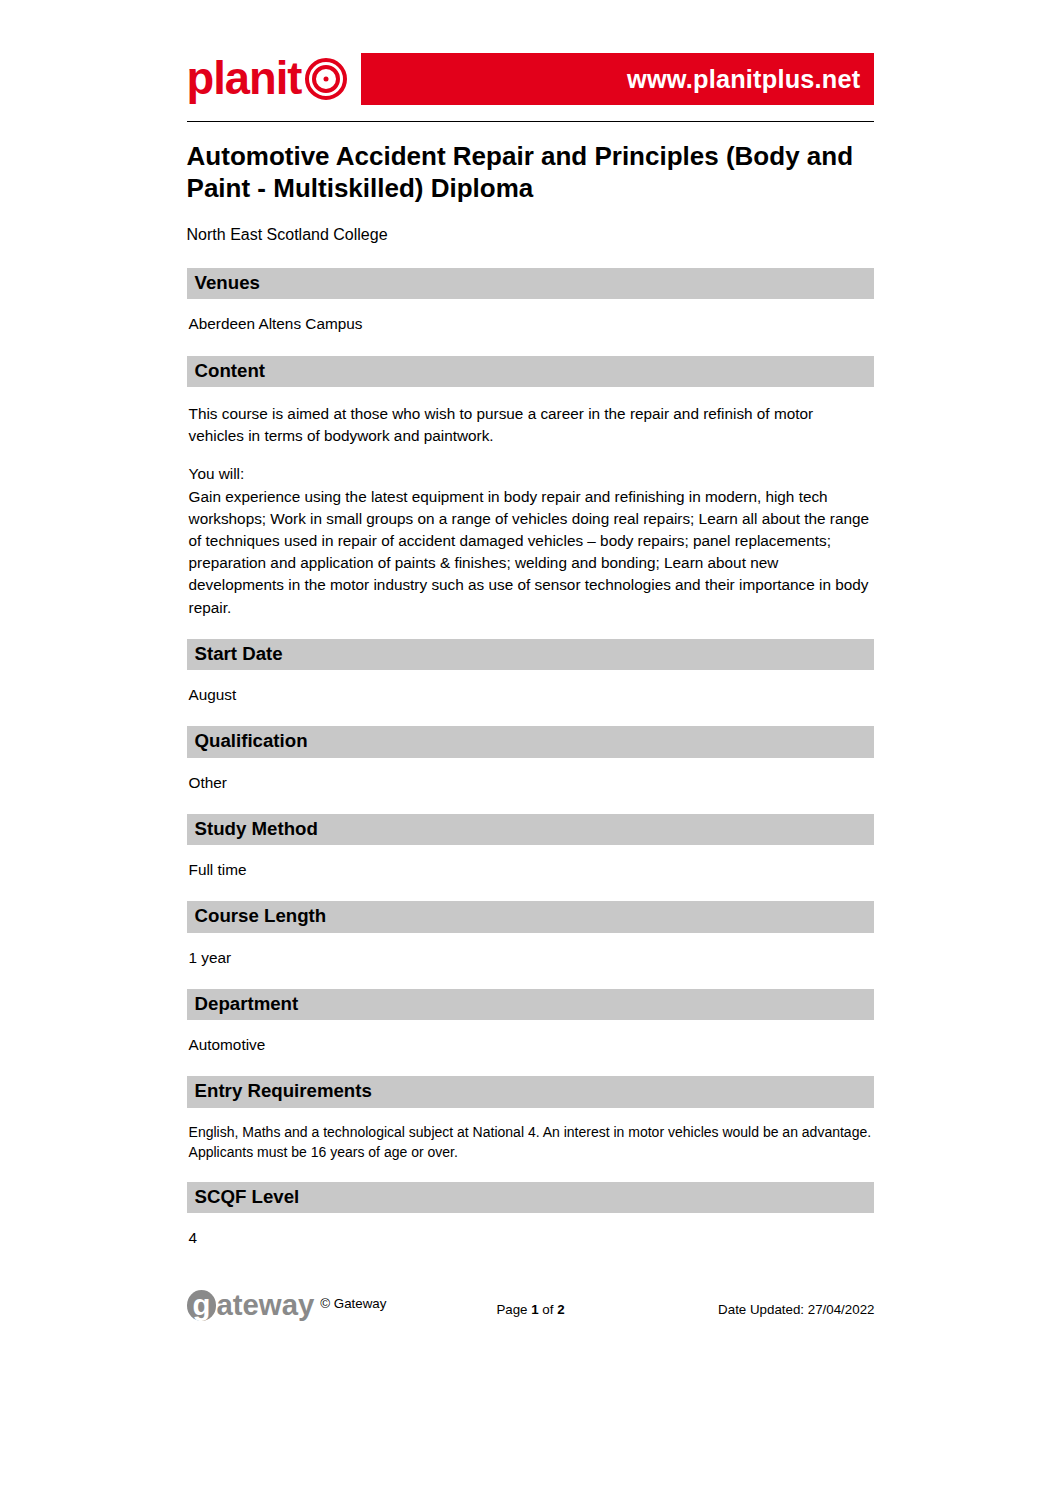planit
www.planitplus.net
Automotive Accident Repair and Principles (Body and Paint - Multiskilled) Diploma
North East Scotland College
Venues
Aberdeen Altens Campus
Content
This course is aimed at those who wish to pursue a career in the repair and refinish of motor vehicles in terms of bodywork and paintwork.
You will:
Gain experience using the latest equipment in body repair and refinishing in modern, high tech workshops; Work in small groups on a range of vehicles doing real repairs; Learn all about the range of techniques used in repair of accident damaged vehicles – body repairs; panel replacements; preparation and application of paints & finishes; welding and bonding; Learn about new developments in the motor industry such as use of sensor technologies and their importance in body repair.
Start Date
August
Qualification
Other
Study Method
Full time
Course Length
1 year
Department
Automotive
Entry Requirements
English, Maths and a technological subject at National 4. An interest in motor vehicles would be an advantage. Applicants must be 16 years of age or over.
SCQF Level
4
gateway © Gateway
Page 1 of 2
Date Updated: 27/04/2022